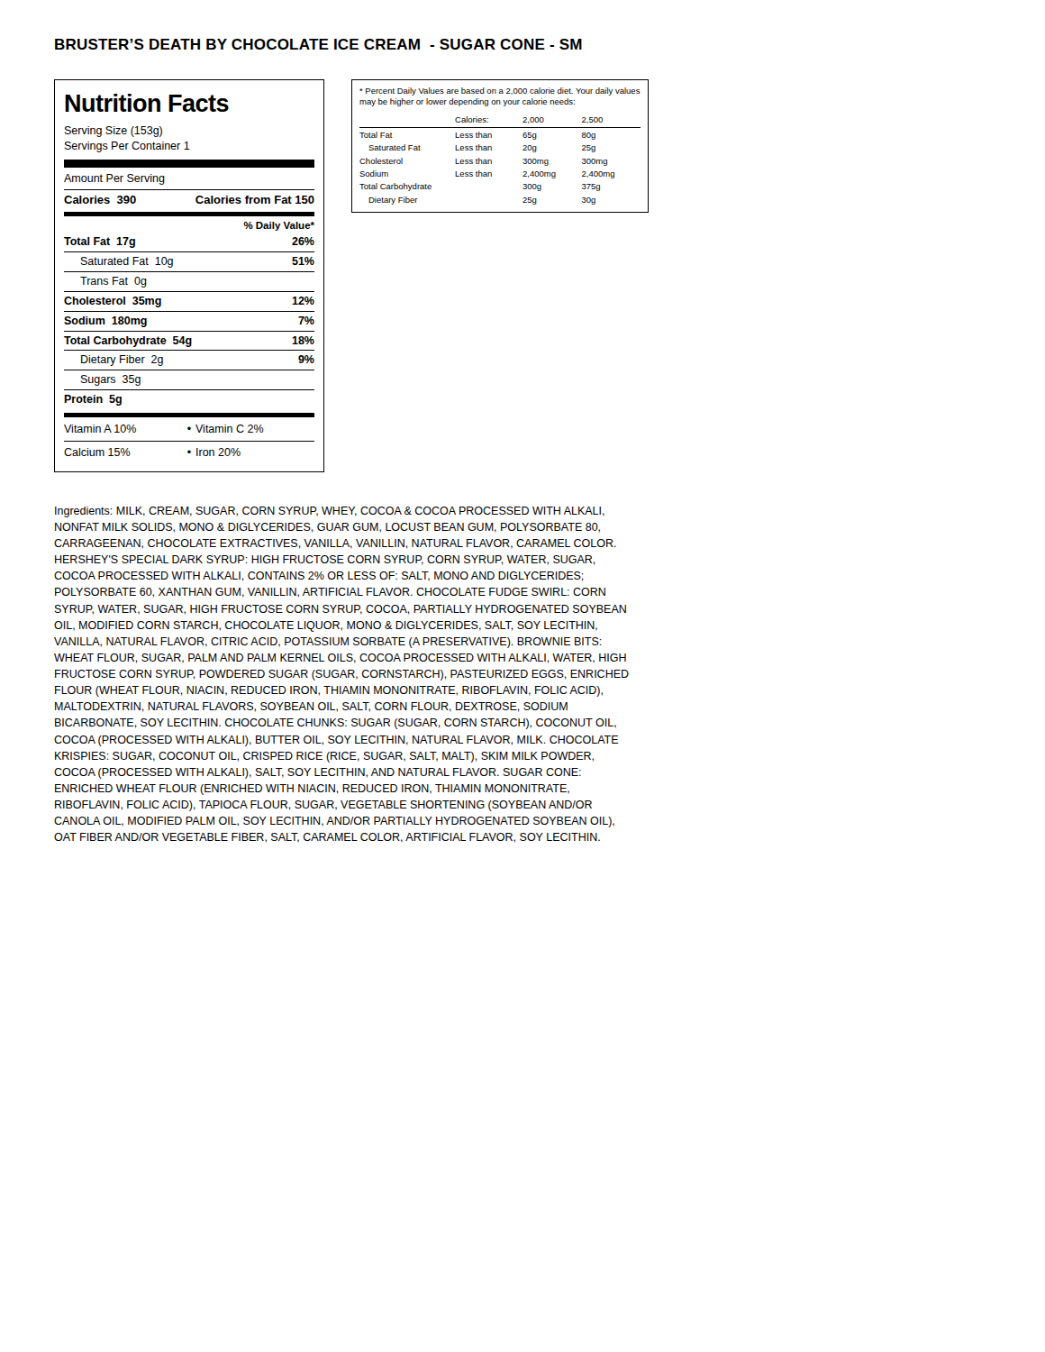BRUSTER’S DEATH BY CHOCOLATE ICE CREAM - SUGAR CONE - SM
Nutrition Facts
Serving Size (153g)
Servings Per Container 1
Amount Per Serving
Calories 390 Calories from Fat 150
% Daily Value*
| Total Fat 17g | 26% |
| Saturated Fat 10g | 51% |
| Trans Fat 0g | |
| Cholesterol 35mg | 12% |
| Sodium 180mg | 7% |
| Total Carbohydrate 54g | 18% |
| Dietary Fiber 2g | 9% |
| Sugars 35g | |
| Protein 5g | |
Vitamin A 10% • Vitamin C 2%
Calcium 15% • Iron 20%
* Percent Daily Values are based on a 2,000 calorie diet. Your daily values may be higher or lower depending on your calorie needs:
| | Calories: | 2,000 | 2,500 |
| Total Fat | Less than | 65g | 80g |
| Saturated Fat | Less than | 20g | 25g |
| Cholesterol | Less than | 300mg | 300mg |
| Sodium | Less than | 2,400mg | 2,400mg |
| Total Carbohydrate | | 300g | 375g |
| Dietary Fiber | | 25g | 30g |
Ingredients: MILK, CREAM, SUGAR, CORN SYRUP, WHEY, COCOA & COCOA PROCESSED WITH ALKALI, NONFAT MILK SOLIDS, MONO & DIGLYCERIDES, GUAR GUM, LOCUST BEAN GUM, POLYSORBATE 80, CARRAGEENAN, CHOCOLATE EXTRACTIVES, VANILLA, VANILLIN, NATURAL FLAVOR, CARAMEL COLOR. HERSHEY'S SPECIAL DARK SYRUP: HIGH FRUCTOSE CORN SYRUP, CORN SYRUP, WATER, SUGAR, COCOA PROCESSED WITH ALKALI, CONTAINS 2% OR LESS OF: SALT, MONO AND DIGLYCERIDES; POLYSORBATE 60, XANTHAN GUM, VANILLIN, ARTIFICIAL FLAVOR. CHOCOLATE FUDGE SWIRL: CORN SYRUP, WATER, SUGAR, HIGH FRUCTOSE CORN SYRUP, COCOA, PARTIALLY HYDROGENATED SOYBEAN OIL, MODIFIED CORN STARCH, CHOCOLATE LIQUOR, MONO & DIGLYCERIDES, SALT, SOY LECITHIN, VANILLA, NATURAL FLAVOR, CITRIC ACID, POTASSIUM SORBATE (A PRESERVATIVE). BROWNIE BITS: WHEAT FLOUR, SUGAR, PALM AND PALM KERNEL OILS, COCOA PROCESSED WITH ALKALI, WATER, HIGH FRUCTOSE CORN SYRUP, POWDERED SUGAR (SUGAR, CORNSTARCH), PASTEURIZED EGGS, ENRICHED FLOUR (WHEAT FLOUR, NIACIN, REDUCED IRON, THIAMIN MONONITRATE, RIBOFLAVIN, FOLIC ACID), MALTODEXTRIN, NATURAL FLAVORS, SOYBEAN OIL, SALT, CORN FLOUR, DEXTROSE, SODIUM BICARBONATE, SOY LECITHIN. CHOCOLATE CHUNKS: SUGAR (SUGAR, CORN STARCH), COCONUT OIL, COCOA (PROCESSED WITH ALKALI), BUTTER OIL, SOY LECITHIN, NATURAL FLAVOR, MILK. CHOCOLATE KRISPIES: SUGAR, COCONUT OIL, CRISPED RICE (RICE, SUGAR, SALT, MALT), SKIM MILK POWDER, COCOA (PROCESSED WITH ALKALI), SALT, SOY LECITHIN, AND NATURAL FLAVOR. SUGAR CONE: ENRICHED WHEAT FLOUR (ENRICHED WITH NIACIN, REDUCED IRON, THIAMIN MONONITRATE, RIBOFLAVIN, FOLIC ACID), TAPIOCA FLOUR, SUGAR, VEGETABLE SHORTENING (SOYBEAN AND/OR CANOLA OIL, MODIFIED PALM OIL, SOY LECITHIN, AND/OR PARTIALLY HYDROGENATED SOYBEAN OIL), OAT FIBER AND/OR VEGETABLE FIBER, SALT, CARAMEL COLOR, ARTIFICIAL FLAVOR, SOY LECITHIN.